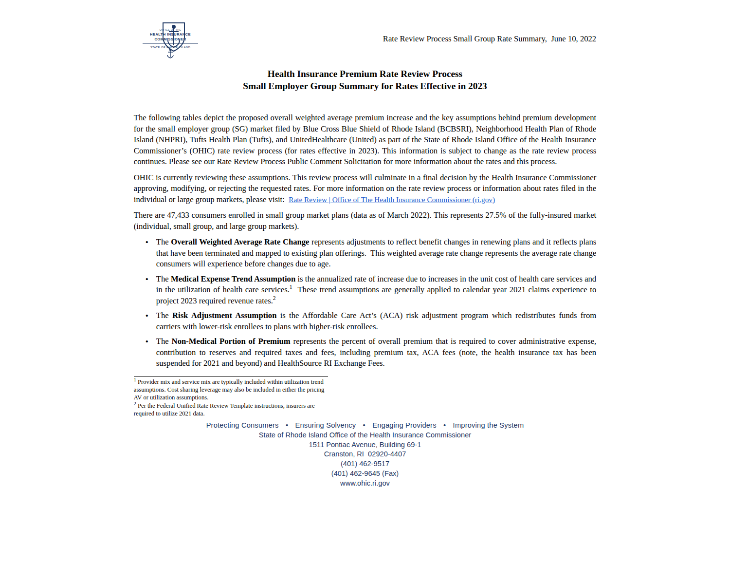OFFICE OF THE HEALTH INSURANCE COMMISSIONER STATE OF RHODE ISLAND
Rate Review Process Small Group Rate Summary, June 10, 2022
Health Insurance Premium Rate Review Process Small Employer Group Summary for Rates Effective in 2023
The following tables depict the proposed overall weighted average premium increase and the key assumptions behind premium development for the small employer group (SG) market filed by Blue Cross Blue Shield of Rhode Island (BCBSRI), Neighborhood Health Plan of Rhode Island (NHPRI), Tufts Health Plan (Tufts), and UnitedHealthcare (United) as part of the State of Rhode Island Office of the Health Insurance Commissioner’s (OHIC) rate review process (for rates effective in 2023). This information is subject to change as the rate review process continues. Please see our Rate Review Process Public Comment Solicitation for more information about the rates and this process.
OHIC is currently reviewing these assumptions. This review process will culminate in a final decision by the Health Insurance Commissioner approving, modifying, or rejecting the requested rates. For more information on the rate review process or information about rates filed in the individual or large group markets, please visit: Rate Review | Office of The Health Insurance Commissioner (ri.gov)
There are 47,433 consumers enrolled in small group market plans (data as of March 2022). This represents 27.5% of the fully-insured market (individual, small group, and large group markets).
The Overall Weighted Average Rate Change represents adjustments to reflect benefit changes in renewing plans and it reflects plans that have been terminated and mapped to existing plan offerings. This weighted average rate change represents the average rate change consumers will experience before changes due to age.
The Medical Expense Trend Assumption is the annualized rate of increase due to increases in the unit cost of health care services and in the utilization of health care services.1 These trend assumptions are generally applied to calendar year 2021 claims experience to project 2023 required revenue rates.2
The Risk Adjustment Assumption is the Affordable Care Act’s (ACA) risk adjustment program which redistributes funds from carriers with lower-risk enrollees to plans with higher-risk enrollees.
The Non-Medical Portion of Premium represents the percent of overall premium that is required to cover administrative expense, contribution to reserves and required taxes and fees, including premium tax, ACA fees (note, the health insurance tax has been suspended for 2021 and beyond) and HealthSource RI Exchange Fees.
1 Provider mix and service mix are typically included within utilization trend assumptions. Cost sharing leverage may also be included in either the pricing AV or utilization assumptions.
2 Per the Federal Unified Rate Review Template instructions, insurers are required to utilize 2021 data.
Protecting Consumers • Ensuring Solvency • Engaging Providers • Improving the System
State of Rhode Island Office of the Health Insurance Commissioner
1511 Pontiac Avenue, Building 69-1
Cranston, RI 02920-4407
(401) 462-9517
(401) 462-9645 (Fax)
www.ohic.ri.gov